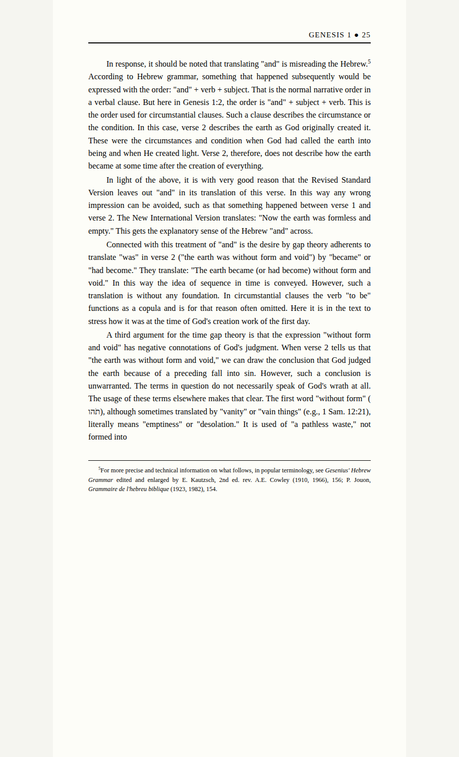GENESIS 1 ● 25
In response, it should be noted that translating "and" is misreading the Hebrew.5 According to Hebrew grammar, something that happened subsequently would be expressed with the order: "and" + verb + subject. That is the normal narrative order in a verbal clause. But here in Genesis 1:2, the order is "and" + subject + verb. This is the order used for circumstantial clauses. Such a clause describes the circumstance or the condition. In this case, verse 2 describes the earth as God originally created it. These were the circumstances and condition when God had called the earth into being and when He created light. Verse 2, therefore, does not describe how the earth became at some time after the creation of everything.
In light of the above, it is with very good reason that the Revised Standard Version leaves out "and" in its translation of this verse. In this way any wrong impression can be avoided, such as that something happened between verse 1 and verse 2. The New International Version translates: "Now the earth was formless and empty." This gets the explanatory sense of the Hebrew "and" across.
Connected with this treatment of "and" is the desire by gap theory adherents to translate "was" in verse 2 ("the earth was without form and void") by "became" or "had become." They translate: "The earth became (or had become) without form and void." In this way the idea of sequence in time is conveyed. However, such a translation is without any foundation. In circumstantial clauses the verb "to be" functions as a copula and is for that reason often omitted. Here it is in the text to stress how it was at the time of God's creation work of the first day.
A third argument for the time gap theory is that the expression "without form and void" has negative connotations of God's judgment. When verse 2 tells us that "the earth was without form and void," we can draw the conclusion that God judged the earth because of a preceding fall into sin. However, such a conclusion is unwarranted. The terms in question do not necessarily speak of God's wrath at all. The usage of these terms elsewhere makes that clear. The first word "without form" ( תֹהו), although sometimes translated by "vanity" or "vain things" (e.g., 1 Sam. 12:21), literally means "emptiness" or "desolation." It is used of "a pathless waste," not formed into
5For more precise and technical information on what follows, in popular terminology, see Gesenius' Hebrew Grammar edited and enlarged by E. Kautzsch, 2nd ed. rev. A.E. Cowley (1910, 1966), 156; P. Jouon, Grammaire de l'hebreu biblique (1923, 1982), 154.